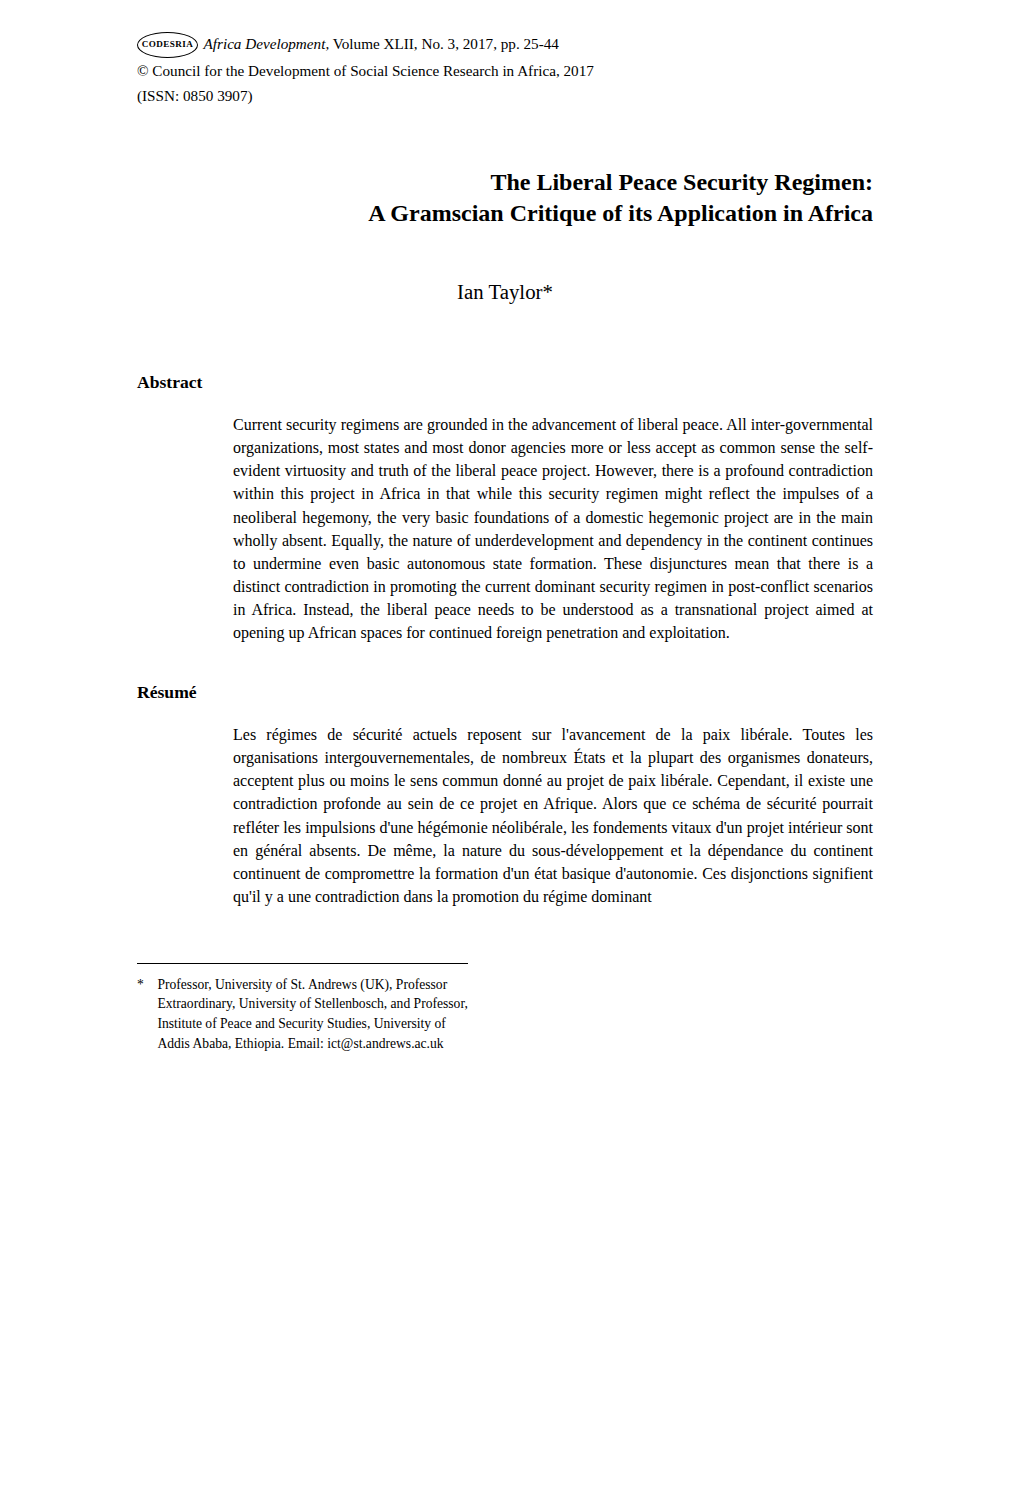CODESRIA Africa Development, Volume XLII, No. 3, 2017, pp. 25-44
© Council for the Development of Social Science Research in Africa, 2017
(ISSN: 0850 3907)
The Liberal Peace Security Regimen:
A Gramscian Critique of its Application in Africa
Ian Taylor*
Abstract
Current security regimens are grounded in the advancement of liberal peace. All inter-governmental organizations, most states and most donor agencies more or less accept as common sense the self-evident virtuosity and truth of the liberal peace project. However, there is a profound contradiction within this project in Africa in that while this security regimen might reflect the impulses of a neoliberal hegemony, the very basic foundations of a domestic hegemonic project are in the main wholly absent. Equally, the nature of underdevelopment and dependency in the continent continues to undermine even basic autonomous state formation. These disjunctures mean that there is a distinct contradiction in promoting the current dominant security regimen in post-conflict scenarios in Africa. Instead, the liberal peace needs to be understood as a transnational project aimed at opening up African spaces for continued foreign penetration and exploitation.
Résumé
Les régimes de sécurité actuels reposent sur l'avancement de la paix libérale. Toutes les organisations intergouvernementales, de nombreux États et la plupart des organismes donateurs, acceptent plus ou moins le sens commun donné au projet de paix libérale. Cependant, il existe une contradiction profonde au sein de ce projet en Afrique. Alors que ce schéma de sécurité pourrait refléter les impulsions d'une hégémonie néolibérale, les fondements vitaux d'un projet intérieur sont en général absents. De même, la nature du sous-développement et la dépendance du continent continuent de compromettre la formation d'un état basique d'autonomie. Ces disjonctions signifient qu'il y a une contradiction dans la promotion du régime dominant
* Professor, University of St. Andrews (UK), Professor Extraordinary, University of Stellenbosch, and Professor, Institute of Peace and Security Studies, University of Addis Ababa, Ethiopia. Email: ict@st.andrews.ac.uk